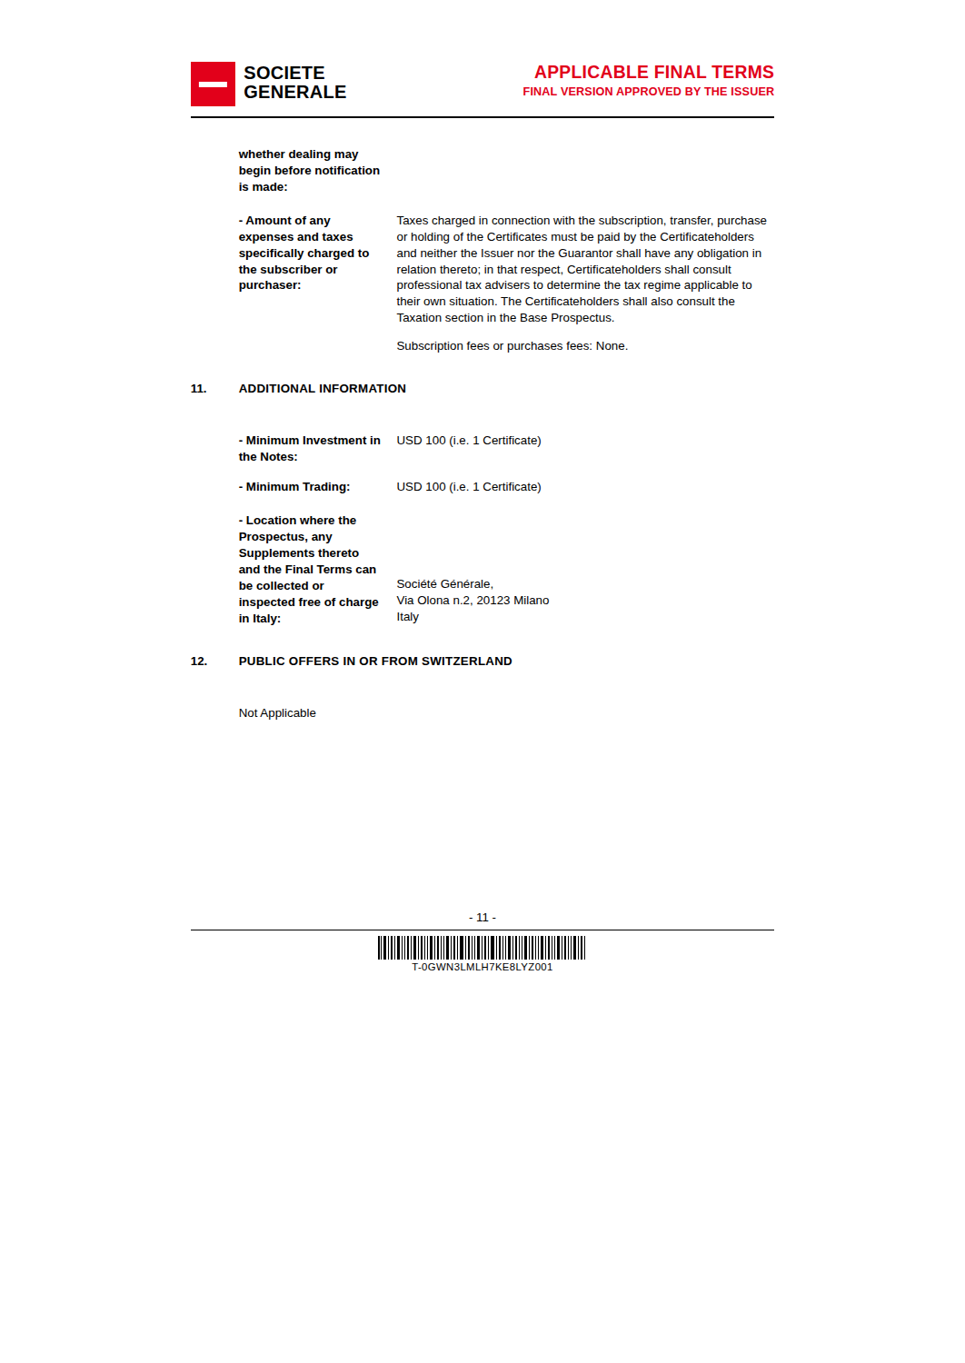SOCIETE GENERALE
APPLICABLE FINAL TERMS
FINAL VERSION APPROVED BY THE ISSUER
| | whether dealing may begin before notification is made: | |
| | - Amount of any expenses and taxes specifically charged to the subscriber or purchaser: | Taxes charged in connection with the subscription, transfer, purchase or holding of the Certificates must be paid by the Certificateholders and neither the Issuer nor the Guarantor shall have any obligation in relation thereto; in that respect, Certificateholders shall consult professional tax advisers to determine the tax regime applicable to their own situation. The Certificateholders shall also consult the Taxation section in the Base Prospectus. Subscription fees or purchases fees: None. |
| 11. | ADDITIONAL INFORMATION |
| | - Minimum Investment in the Notes: | USD 100 (i.e. 1 Certificate) |
| | - Minimum Trading: | USD 100 (i.e. 1 Certificate) |
| | - Location where the Prospectus, any Supplements thereto and the Final Terms can be collected or inspected free of charge in Italy: | Société Générale, Via Olona n.2, 20123 Milano Italy |
| 12. | PUBLIC OFFERS IN OR FROM SWITZERLAND |
Not Applicable
- 11 -
T-0GWN3LMLH7KE8LYZ001